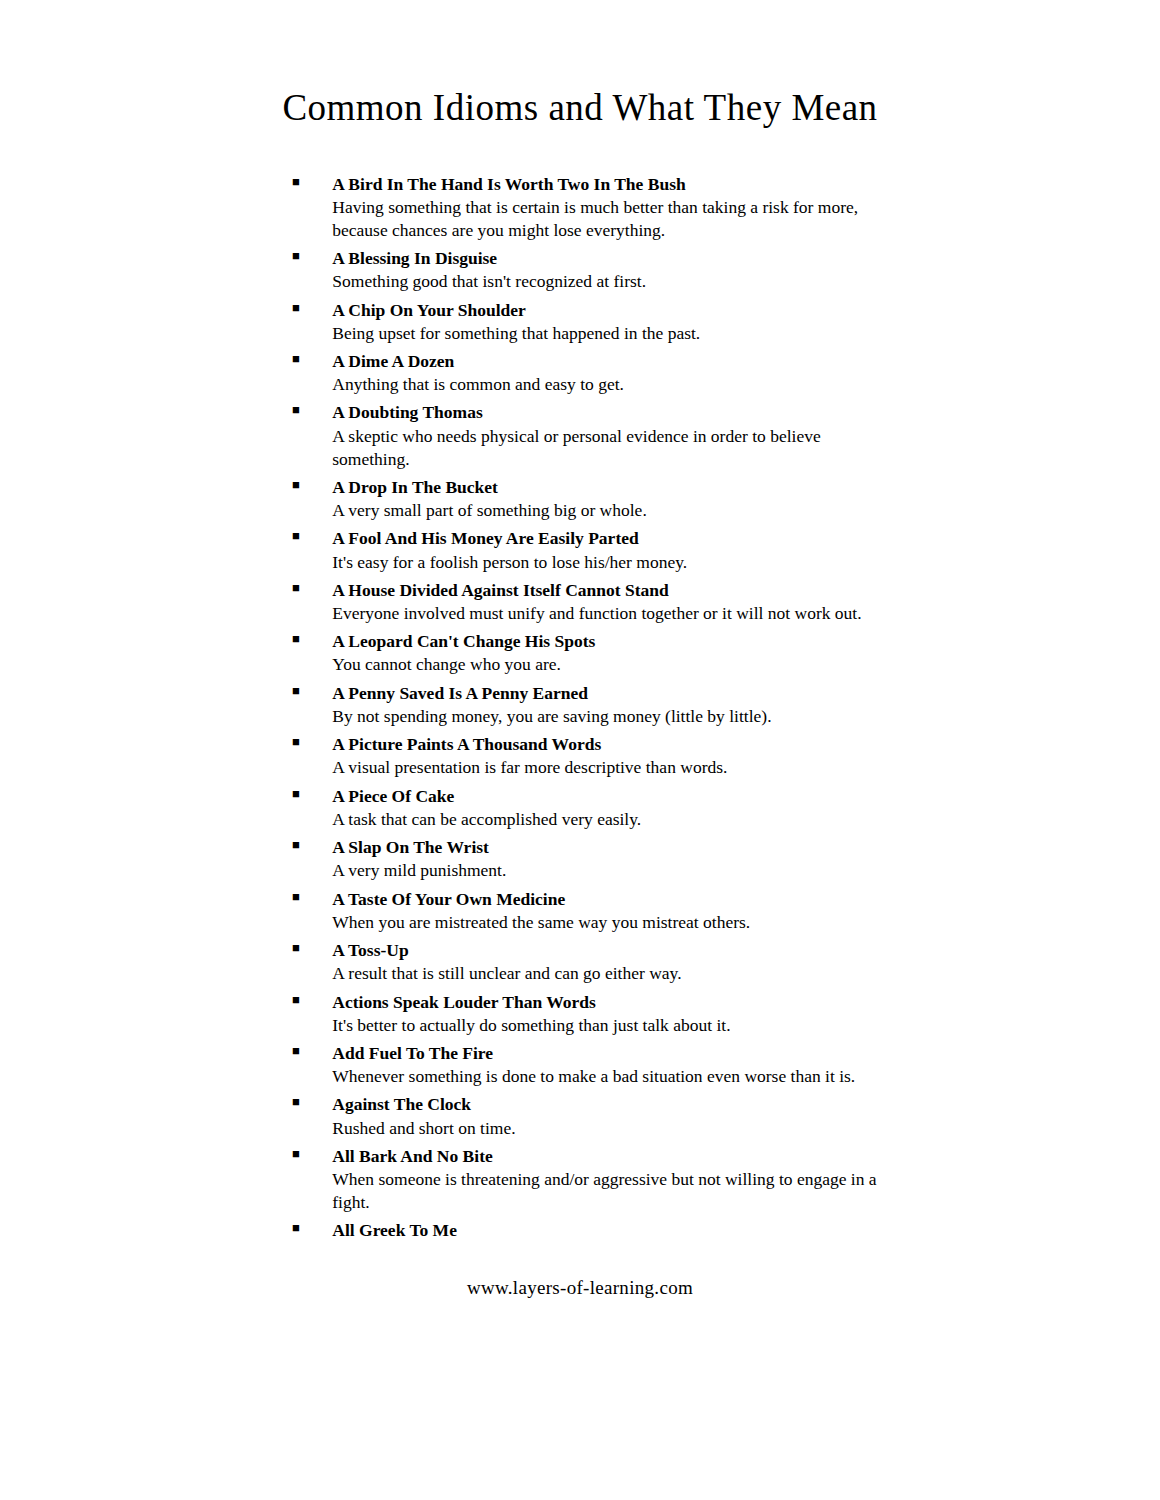Common Idioms and What They Mean
A Bird In The Hand Is Worth Two In The Bush Having something that is certain is much better than taking a risk for more, because chances are you might lose everything.
A Blessing In Disguise Something good that isn't recognized at first.
A Chip On Your Shoulder Being upset for something that happened in the past.
A Dime A Dozen Anything that is common and easy to get.
A Doubting Thomas A skeptic who needs physical or personal evidence in order to believe something.
A Drop In The Bucket A very small part of something big or whole.
A Fool And His Money Are Easily Parted It's easy for a foolish person to lose his/her money.
A House Divided Against Itself Cannot Stand Everyone involved must unify and function together or it will not work out.
A Leopard Can't Change His Spots You cannot change who you are.
A Penny Saved Is A Penny Earned By not spending money, you are saving money (little by little).
A Picture Paints A Thousand Words A visual presentation is far more descriptive than words.
A Piece Of Cake A task that can be accomplished very easily.
A Slap On The Wrist A very mild punishment.
A Taste Of Your Own Medicine When you are mistreated the same way you mistreat others.
A Toss-Up A result that is still unclear and can go either way.
Actions Speak Louder Than Words It's better to actually do something than just talk about it.
Add Fuel To The Fire Whenever something is done to make a bad situation even worse than it is.
Against The Clock Rushed and short on time.
All Bark And No Bite When someone is threatening and/or aggressive but not willing to engage in a fight.
All Greek To Me
www.layers-of-learning.com